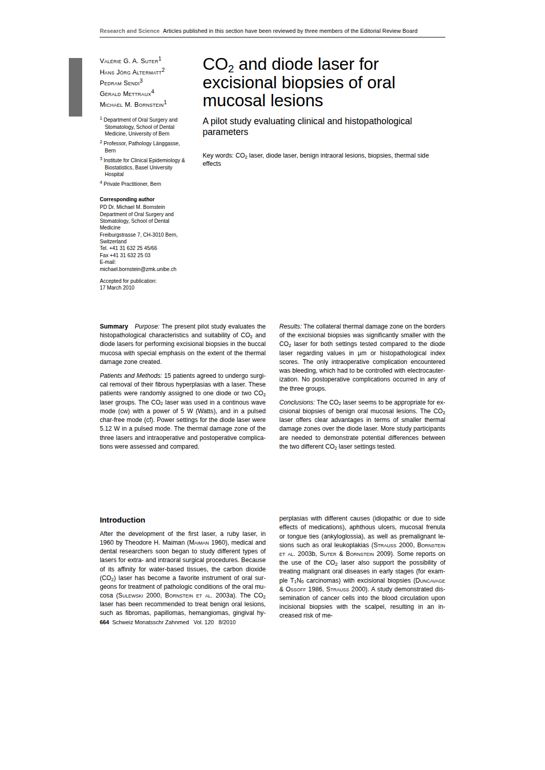Research and Science Articles published in this section have been reviewed by three members of the Editorial Review Board
Valérie G. A. Suter1
Hans Jörg Altermatt2
Pedram Sendi3
Gérald Mettraux4
Michael M. Bornstein1
1 Department of Oral Surgery and Stomatology, School of Dental Medicine, University of Bern
2 Professor, Pathology Länggasse, Bern
3 Institute for Clinical Epidemiology & Biostatistics, Basel University Hospital
4 Private Practitioner, Bern
Corresponding author
PD Dr. Michael M. Bornstein
Department of Oral Surgery and Stomatology, School of Dental Medicine
Freiburgstrasse 7, CH-3010 Bern, Switzerland
Tel. +41 31 632 25 45/66
Fax +41 31 632 25 03
E-mail: michael.bornstein@zmk.unibe.ch
Accepted for publication:
17 March 2010
CO2 and diode laser for excisional biopsies of oral mucosal lesions
A pilot study evaluating clinical and histopathological parameters
Key words: CO2 laser, diode laser, benign intraoral lesions, biopsies, thermal side effects
Summary Purpose: The present pilot study evaluates the histopathological characteristics and suitability of CO2 and diode lasers for performing excisional biopsies in the buccal mucosa with special emphasis on the extent of the thermal damage zone created.
Patients and Methods: 15 patients agreed to undergo surgical removal of their fibrous hyperplasias with a laser. These patients were randomly assigned to one diode or two CO2 laser groups. The CO2 laser was used in a continous wave mode (cw) with a power of 5 W (Watts), and in a pulsed char-free mode (cf). Power settings for the diode laser were 5.12 W in a pulsed mode. The thermal damage zone of the three lasers and intraoperative and postoperative complications were assessed and compared.
Results: The collateral thermal damage zone on the borders of the excisional biopsies was significantly smaller with the CO2 laser for both settings tested compared to the diode laser regarding values in µm or histopathological index scores. The only intraoperative complication encountered was bleeding, which had to be controlled with electrocauterization. No postoperative complications occurred in any of the three groups.
Conclusions: The CO2 laser seems to be appropriate for excisional biopsies of benign oral mucosal lesions. The CO2 laser offers clear advantages in terms of smaller thermal damage zones over the diode laser. More study participants are needed to demonstrate potential differences between the two different CO2 laser settings tested.
Introduction
After the development of the first laser, a ruby laser, in 1960 by Theodore H. Maiman (Maiman 1960), medical and dental researchers soon began to study different types of lasers for extra- and intraoral surgical procedures. Because of its affinity for water-based tissues, the carbon dioxide (CO2) laser has become a favorite instrument of oral surgeons for treatment of pathologic conditions of the oral mucosa (Sulewski 2000, Bornstein et al. 2003a). The CO2 laser has been recommended to treat benign oral lesions, such as fibromas, papillomas, hemangiomas, gingival hyperplasias with different causes (idiopathic or due to side effects of medications), aphthous ulcers, mucosal frenula or tongue ties (ankyloglossia), as well as premalignant lesions such as oral leukoplakias (Strauss 2000, Bornstein et al. 2003b, Suter & Bornstein 2009). Some reports on the use of the CO2 laser also support the possibility of treating malignant oral diseases in early stages (for example T1N0 carcinomas) with excisional biopsies (Duncavage & Ossoff 1986, Strauss 2000). A study demonstrated dissemination of cancer cells into the blood circulation upon incisional biopsies with the scalpel, resulting in an increased risk of me-
664 Schweiz Monatsschr Zahnmed Vol. 120 8/2010